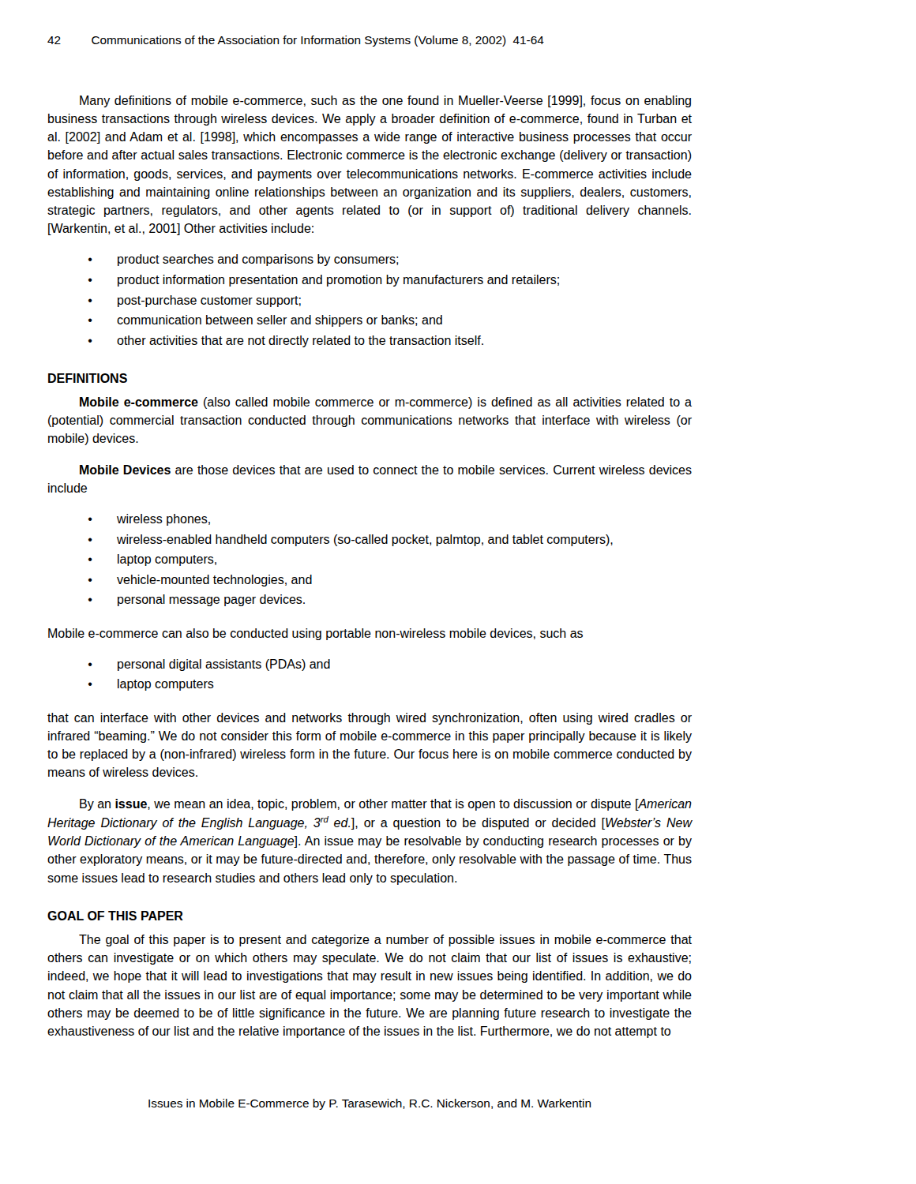42 Communications of the Association for Information Systems (Volume 8, 2002) 41-64
Many definitions of mobile e-commerce, such as the one found in Mueller-Veerse [1999], focus on enabling business transactions through wireless devices. We apply a broader definition of e-commerce, found in Turban et al. [2002] and Adam et al. [1998], which encompasses a wide range of interactive business processes that occur before and after actual sales transactions. Electronic commerce is the electronic exchange (delivery or transaction) of information, goods, services, and payments over telecommunications networks. E-commerce activities include establishing and maintaining online relationships between an organization and its suppliers, dealers, customers, strategic partners, regulators, and other agents related to (or in support of) traditional delivery channels. [Warkentin, et al., 2001] Other activities include:
product searches and comparisons by consumers;
product information presentation and promotion by manufacturers and retailers;
post-purchase customer support;
communication between seller and shippers or banks; and
other activities that are not directly related to the transaction itself.
Definitions
Mobile e-commerce (also called mobile commerce or m-commerce) is defined as all activities related to a (potential) commercial transaction conducted through communications networks that interface with wireless (or mobile) devices.
Mobile Devices are those devices that are used to connect the to mobile services. Current wireless devices include
wireless phones,
wireless-enabled handheld computers (so-called pocket, palmtop, and tablet computers),
laptop computers,
vehicle-mounted technologies, and
personal message pager devices.
Mobile e-commerce can also be conducted using portable non-wireless mobile devices, such as
personal digital assistants (PDAs) and
laptop computers
that can interface with other devices and networks through wired synchronization, often using wired cradles or infrared “beaming.” We do not consider this form of mobile e-commerce in this paper principally because it is likely to be replaced by a (non-infrared) wireless form in the future. Our focus here is on mobile commerce conducted by means of wireless devices.
By an issue, we mean an idea, topic, problem, or other matter that is open to discussion or dispute [American Heritage Dictionary of the English Language, 3rd ed.], or a question to be disputed or decided [Webster’s New World Dictionary of the American Language]. An issue may be resolvable by conducting research processes or by other exploratory means, or it may be future-directed and, therefore, only resolvable with the passage of time. Thus some issues lead to research studies and others lead only to speculation.
Goal of This Paper
The goal of this paper is to present and categorize a number of possible issues in mobile e-commerce that others can investigate or on which others may speculate. We do not claim that our list of issues is exhaustive; indeed, we hope that it will lead to investigations that may result in new issues being identified. In addition, we do not claim that all the issues in our list are of equal importance; some may be determined to be very important while others may be deemed to be of little significance in the future. We are planning future research to investigate the exhaustiveness of our list and the relative importance of the issues in the list. Furthermore, we do not attempt to
Issues in Mobile E-Commerce by P. Tarasewich, R.C. Nickerson, and M. Warkentin